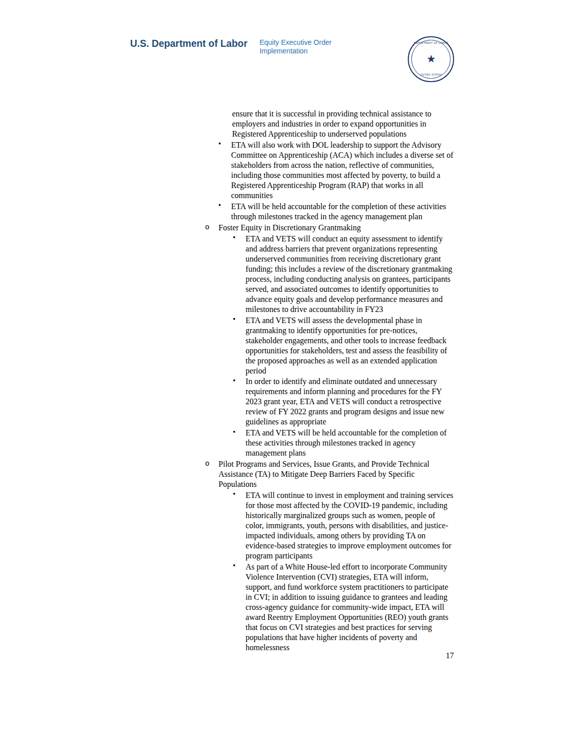U.S. Department of Labor
Equity Executive Order
Implementation
Department of Labor
★
United States
ensure that it is successful in providing technical assistance to employers and industries in order to expand opportunities in Registered Apprenticeship to underserved populations
ETA will also work with DOL leadership to support the Advisory Committee on Apprenticeship (ACA) which includes a diverse set of stakeholders from across the nation, reflective of communities, including those communities most affected by poverty, to build a Registered Apprenticeship Program (RAP) that works in all communities
ETA will be held accountable for the completion of these activities through milestones tracked in the agency management plan
Foster Equity in Discretionary Grantmaking
ETA and VETS will conduct an equity assessment to identify and address barriers that prevent organizations representing underserved communities from receiving discretionary grant funding; this includes a review of the discretionary grantmaking process, including conducting analysis on grantees, participants served, and associated outcomes to identify opportunities to advance equity goals and develop performance measures and milestones to drive accountability in FY23
ETA and VETS will assess the developmental phase in grantmaking to identify opportunities for pre-notices, stakeholder engagements, and other tools to increase feedback opportunities for stakeholders, test and assess the feasibility of the proposed approaches as well as an extended application period
In order to identify and eliminate outdated and unnecessary requirements and inform planning and procedures for the FY 2023 grant year, ETA and VETS will conduct a retrospective review of FY 2022 grants and program designs and issue new guidelines as appropriate
ETA and VETS will be held accountable for the completion of these activities through milestones tracked in agency management plans
Pilot Programs and Services, Issue Grants, and Provide Technical Assistance (TA) to Mitigate Deep Barriers Faced by Specific Populations
ETA will continue to invest in employment and training services for those most affected by the COVID-19 pandemic, including historically marginalized groups such as women, people of color, immigrants, youth, persons with disabilities, and justice-impacted individuals, among others by providing TA on evidence-based strategies to improve employment outcomes for program participants
As part of a White House-led effort to incorporate Community Violence Intervention (CVI) strategies, ETA will inform, support, and fund workforce system practitioners to participate in CVI; in addition to issuing guidance to grantees and leading cross-agency guidance for community-wide impact, ETA will award Reentry Employment Opportunities (REO) youth grants that focus on CVI strategies and best practices for serving populations that have higher incidents of poverty and homelessness
17